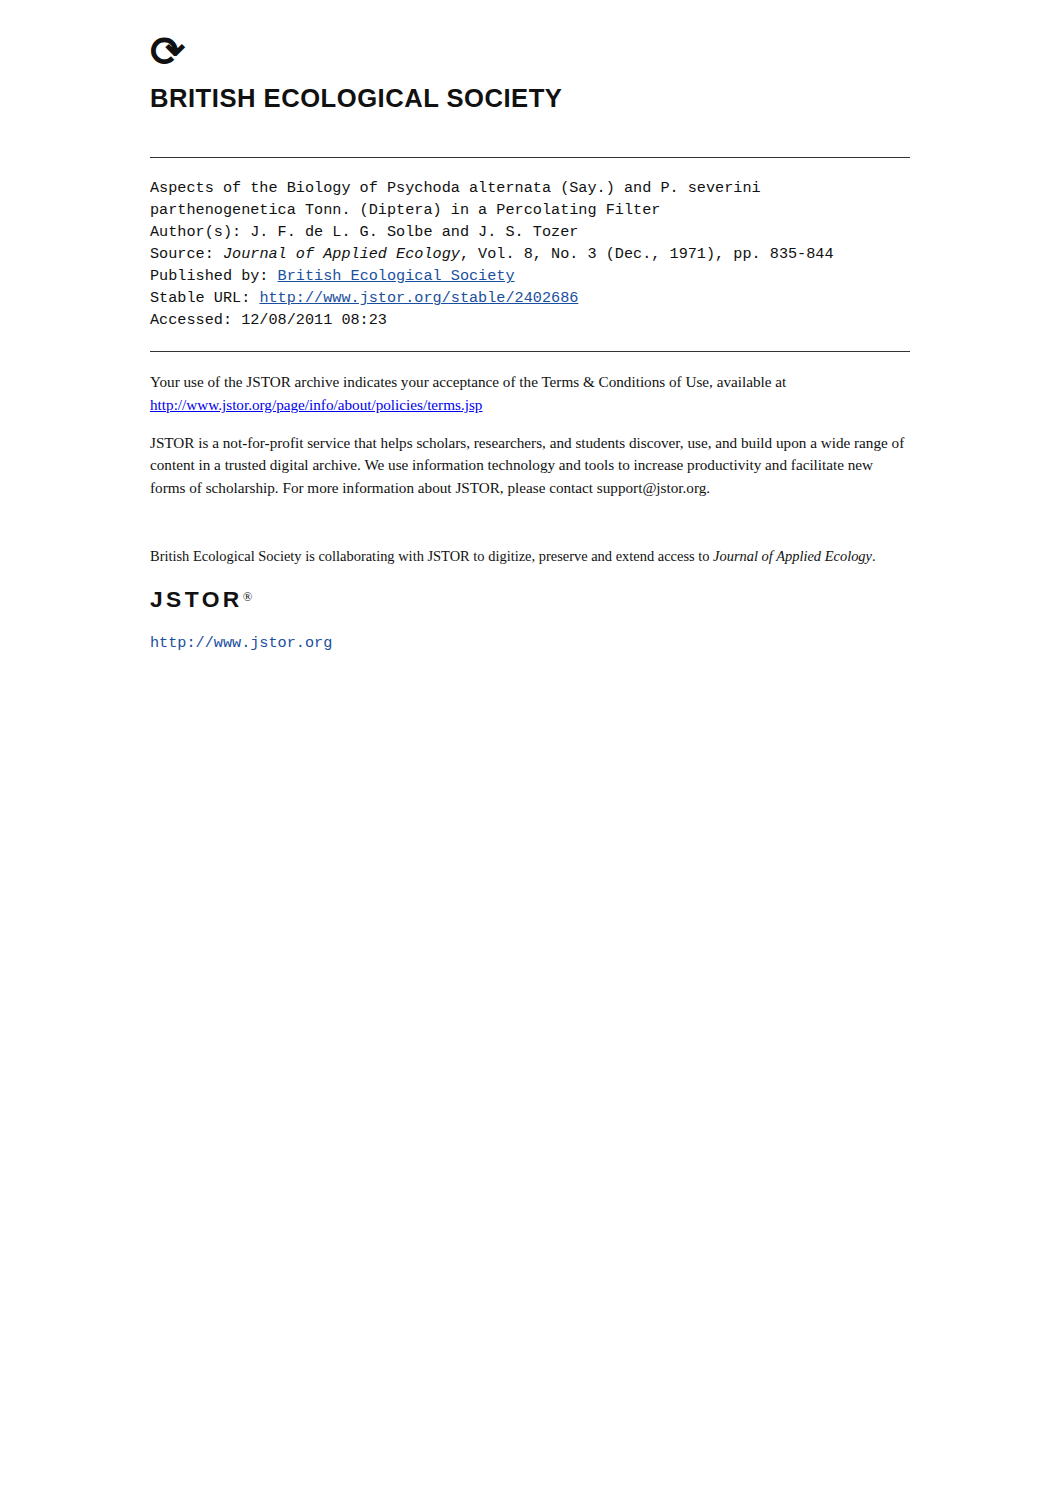⟳
BRITISH ECOLOGICAL SOCIETY
Aspects of the Biology of Psychoda alternata (Say.) and P. severini parthenogenetica Tonn. (Diptera) in a Percolating Filter
Author(s): J. F. de L. G. Solbe and J. S. Tozer
Source: Journal of Applied Ecology, Vol. 8, No. 3 (Dec., 1971), pp. 835-844
Published by: British Ecological Society
Stable URL: http://www.jstor.org/stable/2402686
Accessed: 12/08/2011 08:23
Your use of the JSTOR archive indicates your acceptance of the Terms & Conditions of Use, available at
http://www.jstor.org/page/info/about/policies/terms.jsp
JSTOR is a not-for-profit service that helps scholars, researchers, and students discover, use, and build upon a wide range of content in a trusted digital archive. We use information technology and tools to increase productivity and facilitate new forms of scholarship. For more information about JSTOR, please contact support@jstor.org.
British Ecological Society is collaborating with JSTOR to digitize, preserve and extend access to Journal of Applied Ecology.
JSTOR®
http://www.jstor.org